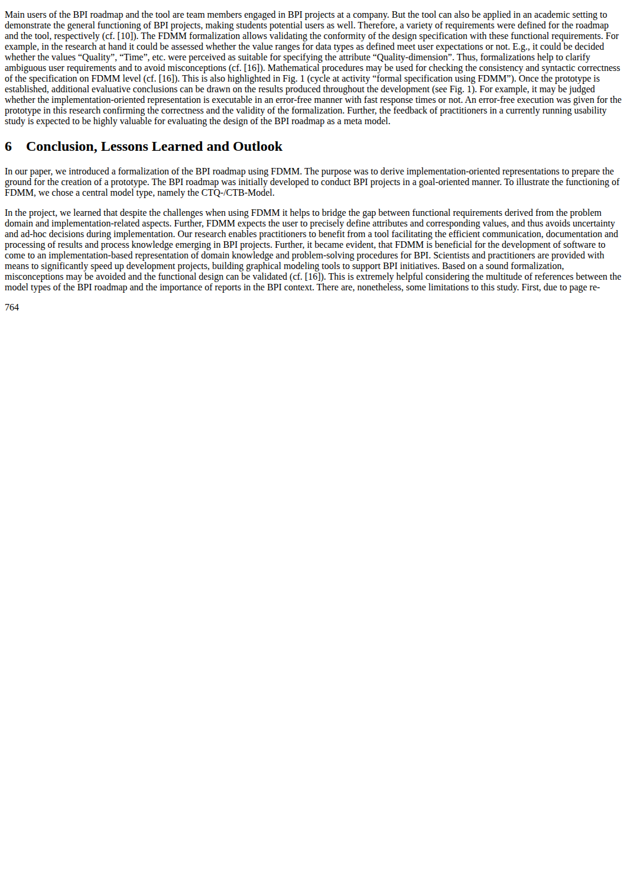Main users of the BPI roadmap and the tool are team members engaged in BPI projects at a company. But the tool can also be applied in an academic setting to demonstrate the general functioning of BPI projects, making students potential users as well. Therefore, a variety of requirements were defined for the roadmap and the tool, respectively (cf. [10]). The FDMM formalization allows validating the conformity of the design specification with these functional requirements. For example, in the research at hand it could be assessed whether the value ranges for data types as defined meet user expectations or not. E.g., it could be decided whether the values “Quality”, “Time”, etc. were perceived as suitable for specifying the attribute “Quality-dimension”. Thus, formalizations help to clarify ambiguous user requirements and to avoid misconceptions (cf. [16]). Mathematical procedures may be used for checking the consistency and syntactic correctness of the specification on FDMM level (cf. [16]). This is also highlighted in Fig. 1 (cycle at activity “formal specification using FDMM”). Once the prototype is established, additional evaluative conclusions can be drawn on the results produced throughout the development (see Fig. 1). For example, it may be judged whether the implementation-oriented representation is executable in an error-free manner with fast response times or not. An error-free execution was given for the prototype in this research confirming the correctness and the validity of the formalization. Further, the feedback of practitioners in a currently running usability study is expected to be highly valuable for evaluating the design of the BPI roadmap as a meta model.
6 Conclusion, Lessons Learned and Outlook
In our paper, we introduced a formalization of the BPI roadmap using FDMM. The purpose was to derive implementation-oriented representations to prepare the ground for the creation of a prototype. The BPI roadmap was initially developed to conduct BPI projects in a goal-oriented manner. To illustrate the functioning of FDMM, we chose a central model type, namely the CTQ-/CTB-Model.
In the project, we learned that despite the challenges when using FDMM it helps to bridge the gap between functional requirements derived from the problem domain and implementation-related aspects. Further, FDMM expects the user to precisely define attributes and corresponding values, and thus avoids uncertainty and ad-hoc decisions during implementation. Our research enables practitioners to benefit from a tool facilitating the efficient communication, documentation and processing of results and process knowledge emerging in BPI projects. Further, it became evident, that FDMM is beneficial for the development of software to come to an implementation-based representation of domain knowledge and problem-solving procedures for BPI. Scientists and practitioners are provided with means to significantly speed up development projects, building graphical modeling tools to support BPI initiatives. Based on a sound formalization, misconceptions may be avoided and the functional design can be validated (cf. [16]). This is extremely helpful considering the multitude of references between the model types of the BPI roadmap and the importance of reports in the BPI context. There are, nonetheless, some limitations to this study. First, due to page re-
764